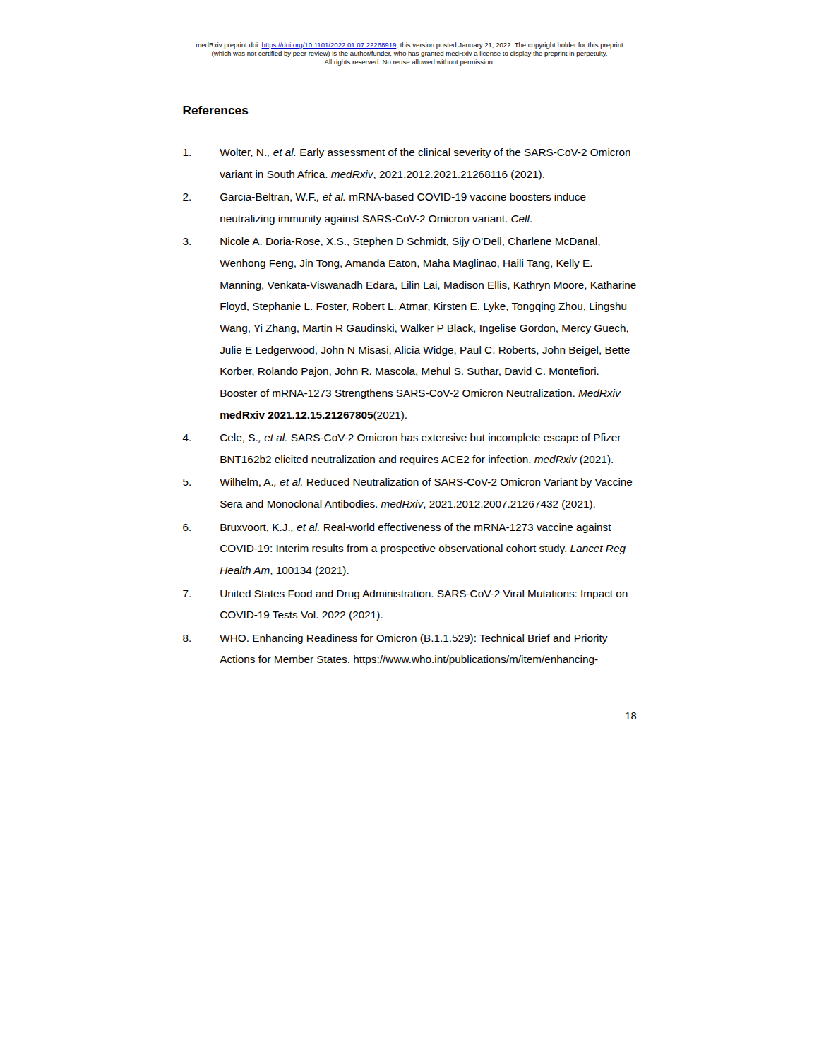medRxiv preprint doi: https://doi.org/10.1101/2022.01.07.22268919; this version posted January 21, 2022. The copyright holder for this preprint
(which was not certified by peer review) is the author/funder, who has granted medRxiv a license to display the preprint in perpetuity.
All rights reserved. No reuse allowed without permission.
References
1. Wolter, N., et al. Early assessment of the clinical severity of the SARS-CoV-2 Omicron variant in South Africa. medRxiv, 2021.2012.2021.21268116 (2021).
2. Garcia-Beltran, W.F., et al. mRNA-based COVID-19 vaccine boosters induce neutralizing immunity against SARS-CoV-2 Omicron variant. Cell.
3. Nicole A. Doria-Rose, X.S., Stephen D Schmidt, Sijy O’Dell, Charlene McDanal, Wenhong Feng, Jin Tong, Amanda Eaton, Maha Maglinao, Haili Tang, Kelly E. Manning, Venkata-Viswanadh Edara, Lilin Lai, Madison Ellis, Kathryn Moore, Katharine Floyd, Stephanie L. Foster, Robert L. Atmar, Kirsten E. Lyke, Tongqing Zhou, Lingshu Wang, Yi Zhang, Martin R Gaudinski, Walker P Black, Ingelise Gordon, Mercy Guech, Julie E Ledgerwood, John N Misasi, Alicia Widge, Paul C. Roberts, John Beigel, Bette Korber, Rolando Pajon, John R. Mascola, Mehul S. Suthar, David C. Montefiori. Booster of mRNA-1273 Strengthens SARS-CoV-2 Omicron Neutralization. MedRxiv medRxiv 2021.12.15.21267805(2021).
4. Cele, S., et al. SARS-CoV-2 Omicron has extensive but incomplete escape of Pfizer BNT162b2 elicited neutralization and requires ACE2 for infection. medRxiv (2021).
5. Wilhelm, A., et al. Reduced Neutralization of SARS-CoV-2 Omicron Variant by Vaccine Sera and Monoclonal Antibodies. medRxiv, 2021.2012.2007.21267432 (2021).
6. Bruxvoort, K.J., et al. Real-world effectiveness of the mRNA-1273 vaccine against COVID-19: Interim results from a prospective observational cohort study. Lancet Reg Health Am, 100134 (2021).
7. United States Food and Drug Administration. SARS-CoV-2 Viral Mutations: Impact on COVID-19 Tests Vol. 2022 (2021).
8. WHO. Enhancing Readiness for Omicron (B.1.1.529): Technical Brief and Priority Actions for Member States. https://www.who.int/publications/m/item/enhancing-
18